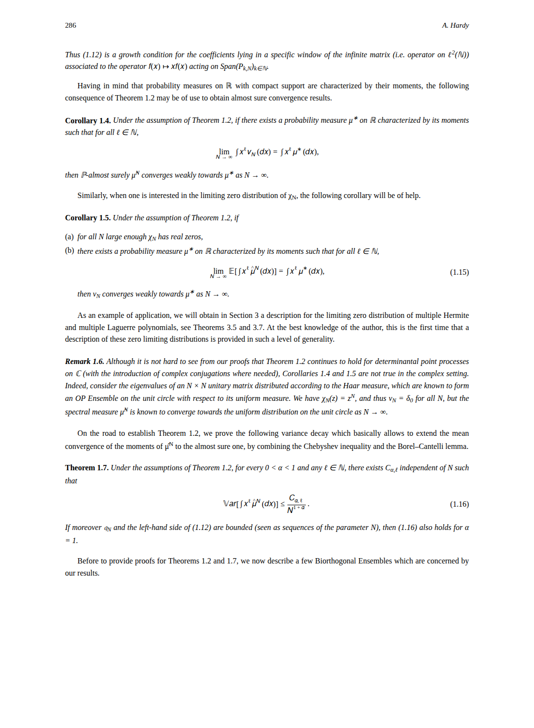286 A. Hardy
Thus (1.12) is a growth condition for the coefficients lying in a specific window of the infinite matrix (i.e. operator on ℓ2(ℕ)) associated to the operator f(x)↦xf(x) acting on Span(Pk,N)k∈ℕ.
Having in mind that probability measures on ℝ with compact support are characterized by their moments, the following consequence of Theorem 1.2 may be of use to obtain almost sure convergence results.
Corollary 1.4. Under the assumption of Theorem 1.2, if there exists a probability measure μ∗ on ℝ characterized by its moments such that for all ℓ ∈ ℕ,
limN→∞ ∫xℓνN(dx) = ∫xℓμ∗(dx),
then ℙ-almost surely μ̂N converges weakly towards μ∗ as N → ∞.
Similarly, when one is interested in the limiting zero distribution of χN, the following corollary will be of help.
Corollary 1.5. Under the assumption of Theorem 1.2, if
(a) for all N large enough χN has real zeros,
(b) there exists a probability measure μ∗ on ℝ characterized by its moments such that for all ℓ ∈ ℕ,
limN→∞ 𝔼 [ ∫xℓμ^N(dx) ] = ∫xℓμ∗(dx), (1.15)
then νN converges weakly towards μ∗ as N → ∞.
As an example of application, we will obtain in Section 3 a description for the limiting zero distribution of multiple Hermite and multiple Laguerre polynomials, see Theorems 3.5 and 3.7. At the best knowledge of the author, this is the first time that a description of these zero limiting distributions is provided in such a level of generality.
Remark 1.6. Although it is not hard to see from our proofs that Theorem 1.2 continues to hold for determinantal point processes on ℂ (with the introduction of complex conjugations where needed), Corollaries 1.4 and 1.5 are not true in the complex setting. Indeed, consider the eigenvalues of an N × N unitary matrix distributed according to the Haar measure, which are known to form an OP Ensemble on the unit circle with respect to its uniform measure. We have χN(z) = zN, and thus νN = δ0 for all N, but the spectral measure μ̂N is known to converge towards the uniform distribution on the unit circle as N → ∞.
On the road to establish Theorem 1.2, we prove the following variance decay which basically allows to extend the mean convergence of the moments of μ̂N to the almost sure one, by combining the Chebyshev inequality and the Borel–Cantelli lemma.
Theorem 1.7. Under the assumptions of Theorem 1.2, for every 0 < α < 1 and any ℓ ∈ ℕ, there exists Cα,ℓ independent of N such that
𝕍ar [ ∫xℓμ^N(dx) ] ≤ Cα,ℓ N1+α . (1.16)
If moreover 𝔮N and the left-hand side of (1.12) are bounded (seen as sequences of the parameter N), then (1.16) also holds for α = 1.
Before to provide proofs for Theorems 1.2 and 1.7, we now describe a few Biorthogonal Ensembles which are concerned by our results.